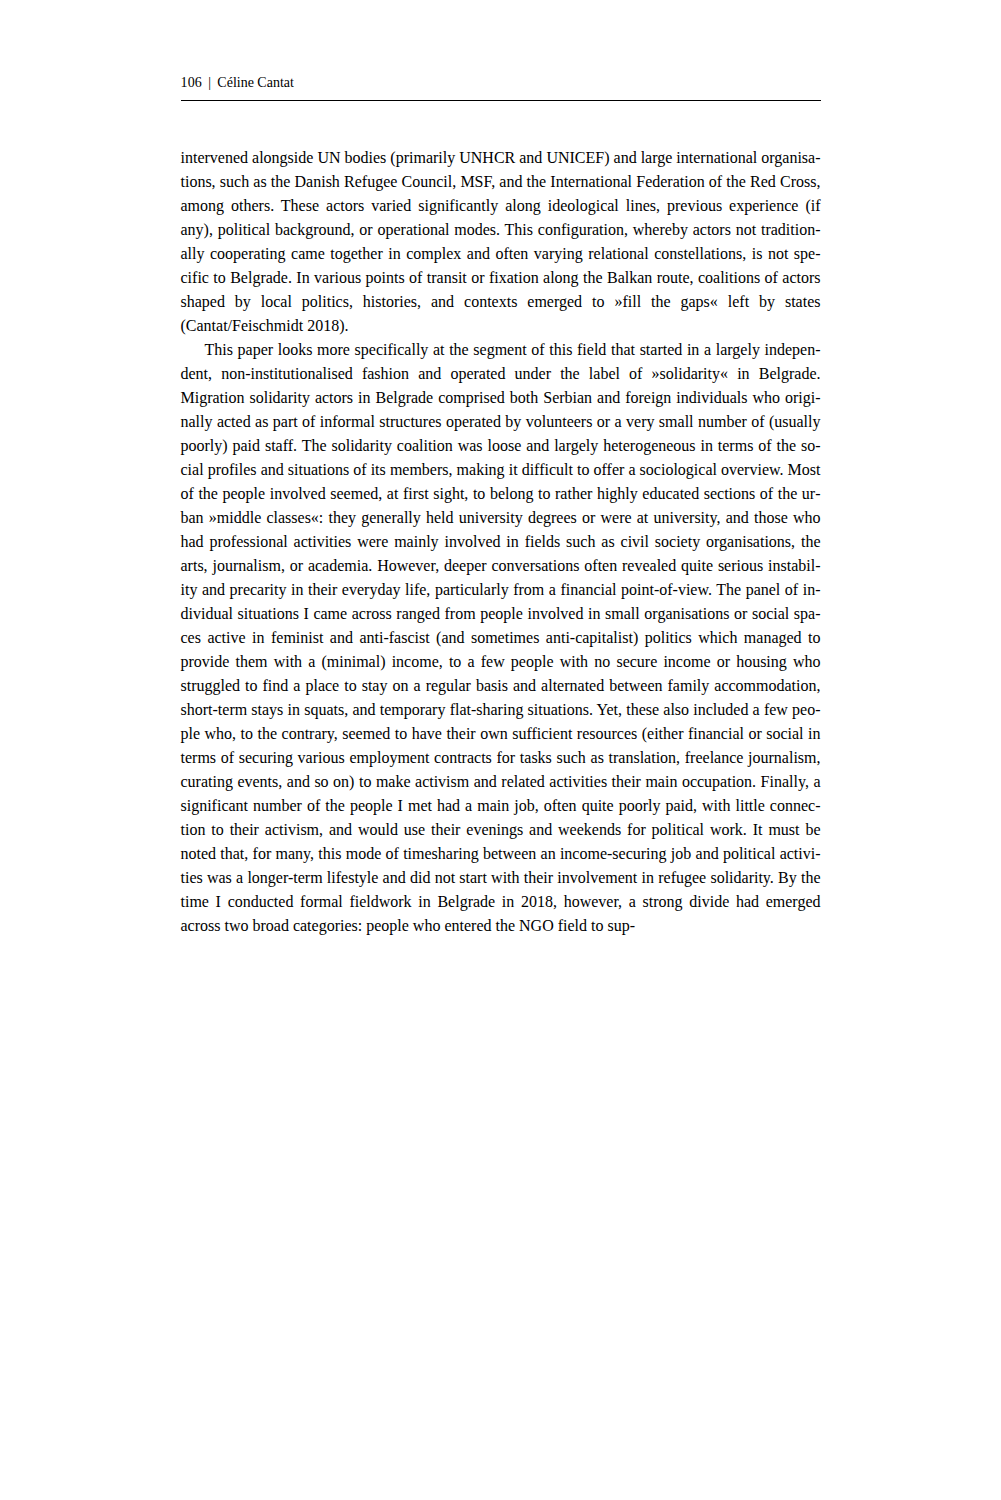106|Céline Cantat
intervened alongside UN bodies (primarily UNHCR and UNICEF) and large international organisations, such as the Danish Refugee Council, MSF, and the International Federation of the Red Cross, among others. These actors varied significantly along ideological lines, previous experience (if any), political background, or operational modes. This configuration, whereby actors not traditionally cooperating came together in complex and often varying relational constellations, is not specific to Belgrade. In various points of transit or fixation along the Balkan route, coalitions of actors shaped by local politics, histories, and contexts emerged to »fill the gaps« left by states (Cantat/Feischmidt 2018).
This paper looks more specifically at the segment of this field that started in a largely independent, non-institutionalised fashion and operated under the label of »solidarity« in Belgrade. Migration solidarity actors in Belgrade comprised both Serbian and foreign individuals who originally acted as part of informal structures operated by volunteers or a very small number of (usually poorly) paid staff. The solidarity coalition was loose and largely heterogeneous in terms of the social profiles and situations of its members, making it difficult to offer a sociological overview. Most of the people involved seemed, at first sight, to belong to rather highly educated sections of the urban »middle classes«: they generally held university degrees or were at university, and those who had professional activities were mainly involved in fields such as civil society organisations, the arts, journalism, or academia. However, deeper conversations often revealed quite serious instability and precarity in their everyday life, particularly from a financial point-of-view. The panel of individual situations I came across ranged from people involved in small organisations or social spaces active in feminist and anti-fascist (and sometimes anti-capitalist) politics which managed to provide them with a (minimal) income, to a few people with no secure income or housing who struggled to find a place to stay on a regular basis and alternated between family accommodation, short-term stays in squats, and temporary flat-sharing situations. Yet, these also included a few people who, to the contrary, seemed to have their own sufficient resources (either financial or social in terms of securing various employment contracts for tasks such as translation, freelance journalism, curating events, and so on) to make activism and related activities their main occupation. Finally, a significant number of the people I met had a main job, often quite poorly paid, with little connection to their activism, and would use their evenings and weekends for political work. It must be noted that, for many, this mode of timesharing between an income-securing job and political activities was a longer-term lifestyle and did not start with their involvement in refugee solidarity. By the time I conducted formal fieldwork in Belgrade in 2018, however, a strong divide had emerged across two broad categories: people who entered the NGO field to sup-